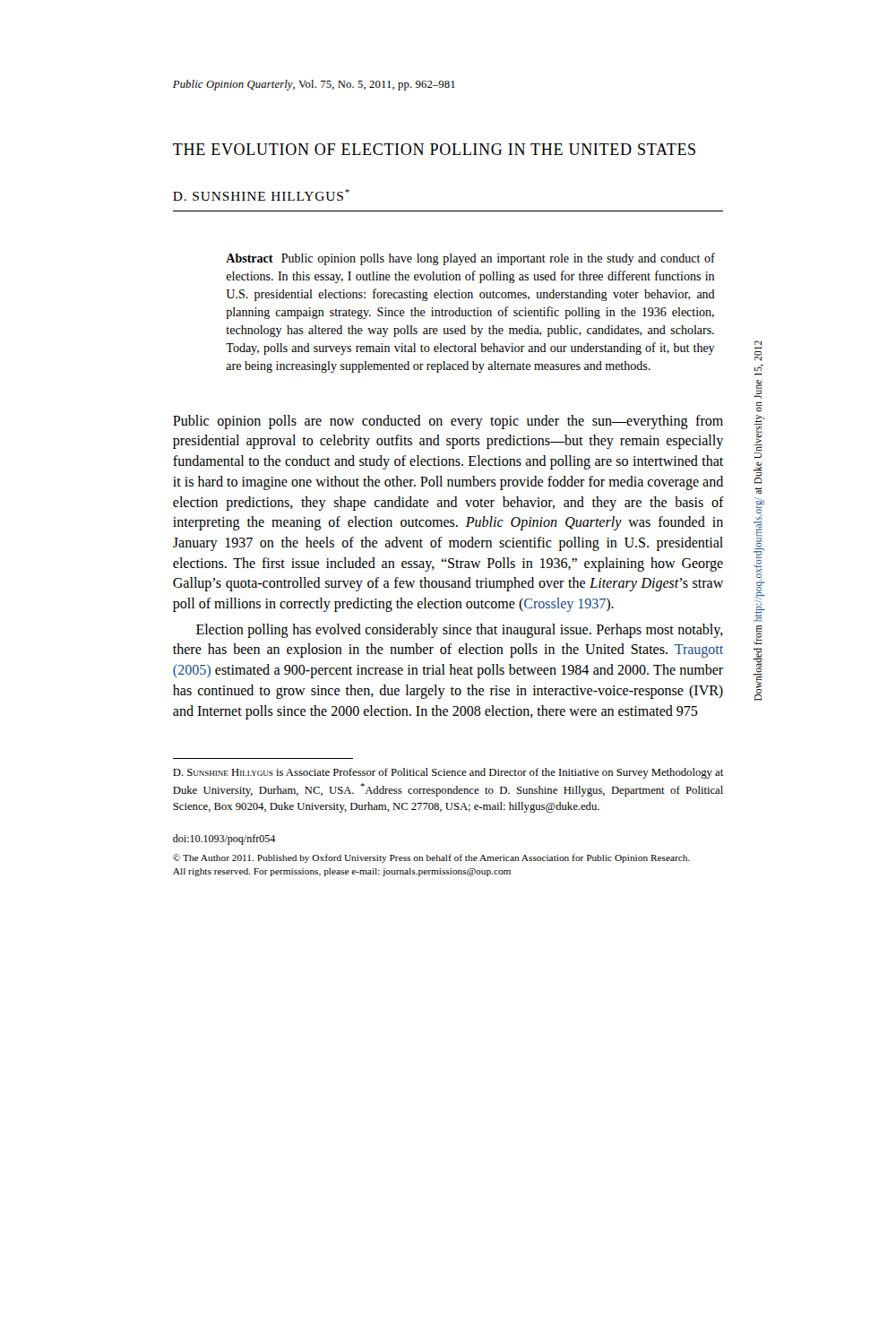Downloaded from http://poq.oxfordjournals.org/ at Duke University on June 15, 2012
Public Opinion Quarterly, Vol. 75, No. 5, 2011, pp. 962–981
The Evolution of Election Polling in the United States
D. Sunshine Hillygus*
Abstract Public opinion polls have long played an important role in the study and conduct of elections. In this essay, I outline the evolution of polling as used for three different functions in U.S. presidential elections: forecasting election outcomes, understanding voter behavior, and planning campaign strategy. Since the introduction of scientific polling in the 1936 election, technology has altered the way polls are used by the media, public, candidates, and scholars. Today, polls and surveys remain vital to electoral behavior and our understanding of it, but they are being increasingly supplemented or replaced by alternate measures and methods.
Public opinion polls are now conducted on every topic under the sun—everything from presidential approval to celebrity outfits and sports predictions—but they remain especially fundamental to the conduct and study of elections. Elections and polling are so intertwined that it is hard to imagine one without the other. Poll numbers provide fodder for media coverage and election predictions, they shape candidate and voter behavior, and they are the basis of interpreting the meaning of election outcomes. Public Opinion Quarterly was founded in January 1937 on the heels of the advent of modern scientific polling in U.S. presidential elections. The first issue included an essay, “Straw Polls in 1936,” explaining how George Gallup’s quota-controlled survey of a few thousand triumphed over the Literary Digest’s straw poll of millions in correctly predicting the election outcome (Crossley 1937).
Election polling has evolved considerably since that inaugural issue. Perhaps most notably, there has been an explosion in the number of election polls in the United States. Traugott (2005) estimated a 900-percent increase in trial heat polls between 1984 and 2000. The number has continued to grow since then, due largely to the rise in interactive-voice-response (IVR) and Internet polls since the 2000 election. In the 2008 election, there were an estimated 975
D. Sunshine Hillygus is Associate Professor of Political Science and Director of the Initiative on Survey Methodology at Duke University, Durham, NC, USA. *Address correspondence to D. Sunshine Hillygus, Department of Political Science, Box 90204, Duke University, Durham, NC 27708, USA; e-mail: hillygus@duke.edu.
doi:10.1093/poq/nfr054
© The Author 2011. Published by Oxford University Press on behalf of the American Association for Public Opinion Research.
All rights reserved. For permissions, please e-mail: journals.permissions@oup.com